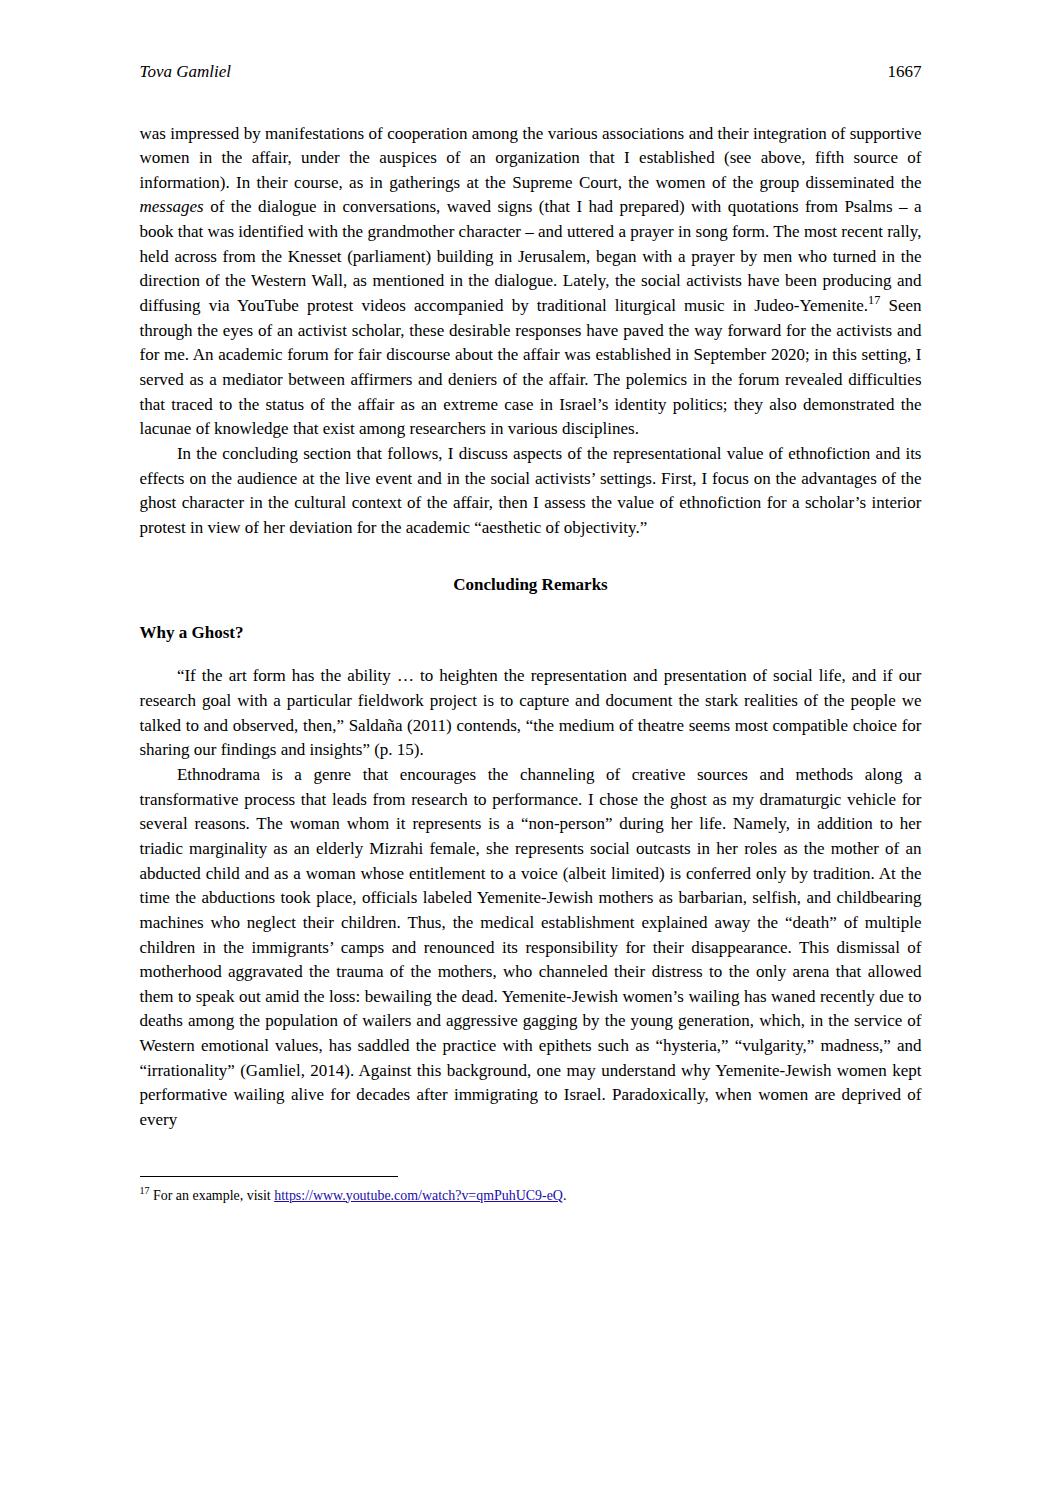Tova Gamliel 1667
was impressed by manifestations of cooperation among the various associations and their integration of supportive women in the affair, under the auspices of an organization that I established (see above, fifth source of information). In their course, as in gatherings at the Supreme Court, the women of the group disseminated the messages of the dialogue in conversations, waved signs (that I had prepared) with quotations from Psalms – a book that was identified with the grandmother character – and uttered a prayer in song form. The most recent rally, held across from the Knesset (parliament) building in Jerusalem, began with a prayer by men who turned in the direction of the Western Wall, as mentioned in the dialogue. Lately, the social activists have been producing and diffusing via YouTube protest videos accompanied by traditional liturgical music in Judeo-Yemenite.17 Seen through the eyes of an activist scholar, these desirable responses have paved the way forward for the activists and for me. An academic forum for fair discourse about the affair was established in September 2020; in this setting, I served as a mediator between affirmers and deniers of the affair. The polemics in the forum revealed difficulties that traced to the status of the affair as an extreme case in Israel’s identity politics; they also demonstrated the lacunae of knowledge that exist among researchers in various disciplines.
In the concluding section that follows, I discuss aspects of the representational value of ethnofiction and its effects on the audience at the live event and in the social activists’ settings. First, I focus on the advantages of the ghost character in the cultural context of the affair, then I assess the value of ethnofiction for a scholar’s interior protest in view of her deviation for the academic “aesthetic of objectivity.”
Concluding Remarks
Why a Ghost?
“If the art form has the ability … to heighten the representation and presentation of social life, and if our research goal with a particular fieldwork project is to capture and document the stark realities of the people we talked to and observed, then,” Saldaña (2011) contends, “the medium of theatre seems most compatible choice for sharing our findings and insights” (p. 15).
Ethnodrama is a genre that encourages the channeling of creative sources and methods along a transformative process that leads from research to performance. I chose the ghost as my dramaturgic vehicle for several reasons. The woman whom it represents is a “non-person” during her life. Namely, in addition to her triadic marginality as an elderly Mizrahi female, she represents social outcasts in her roles as the mother of an abducted child and as a woman whose entitlement to a voice (albeit limited) is conferred only by tradition. At the time the abductions took place, officials labeled Yemenite-Jewish mothers as barbarian, selfish, and childbearing machines who neglect their children. Thus, the medical establishment explained away the “death” of multiple children in the immigrants’ camps and renounced its responsibility for their disappearance. This dismissal of motherhood aggravated the trauma of the mothers, who channeled their distress to the only arena that allowed them to speak out amid the loss: bewailing the dead. Yemenite-Jewish women’s wailing has waned recently due to deaths among the population of wailers and aggressive gagging by the young generation, which, in the service of Western emotional values, has saddled the practice with epithets such as “hysteria,” “vulgarity,” madness,” and “irrationality” (Gamliel, 2014). Against this background, one may understand why Yemenite-Jewish women kept performative wailing alive for decades after immigrating to Israel. Paradoxically, when women are deprived of every
17 For an example, visit https://www.youtube.com/watch?v=qmPuhUC9-eQ.